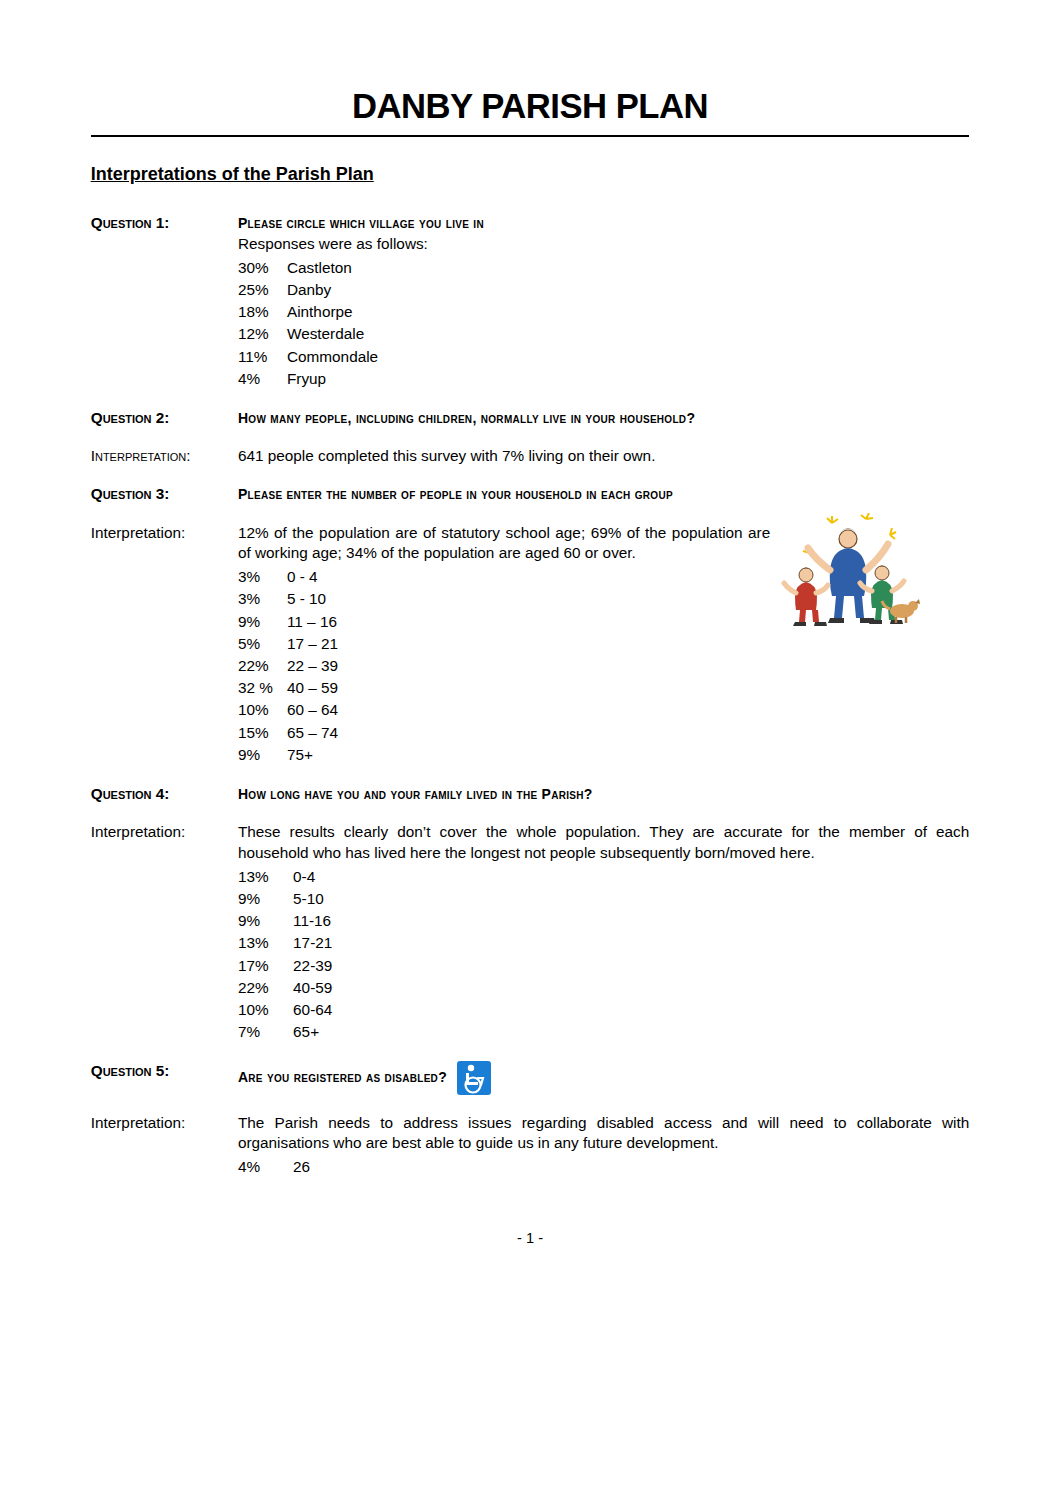DANBY PARISH PLAN
Interpretations of the Parish Plan
| Question 1: | Please circle which village you live in Responses were as follows: 30% Castleton 25% Danby 18% Ainthorpe 12% Westerdale 11% Commondale 4% Fryup |
| Question 2: | How many people, including children, normally live in your household? |
| Interpretation: | 641 people completed this survey with 7% living on their own. |
| Question 3: | Please enter the number of people in your household in each group |
| Interpretation: | 12% of the population are of statutory school age; 69% of the population are of working age; 34% of the population are aged 60 or over. 3% 0 - 4 3% 5 - 10 9% 11 – 16 5% 17 – 21 22% 22 – 39 32 % 40 – 59 10% 60 – 64 15% 65 – 74 9% 75+ |
| Question 4: | How long have you and your family lived in the Parish? |
| Interpretation: | These results clearly don’t cover the whole population. They are accurate for the member of each household who has lived here the longest not people subsequently born/moved here. 13% 0-4 9% 5-10 9% 11-16 13% 17-21 17% 22-39 22% 40-59 10% 60-64 7% 65+ |
| Question 5: | Are you registered as disabled? |
| Interpretation: | The Parish needs to address issues regarding disabled access and will need to collaborate with organisations who are best able to guide us in any future development. 4% 26 |
- 1 -